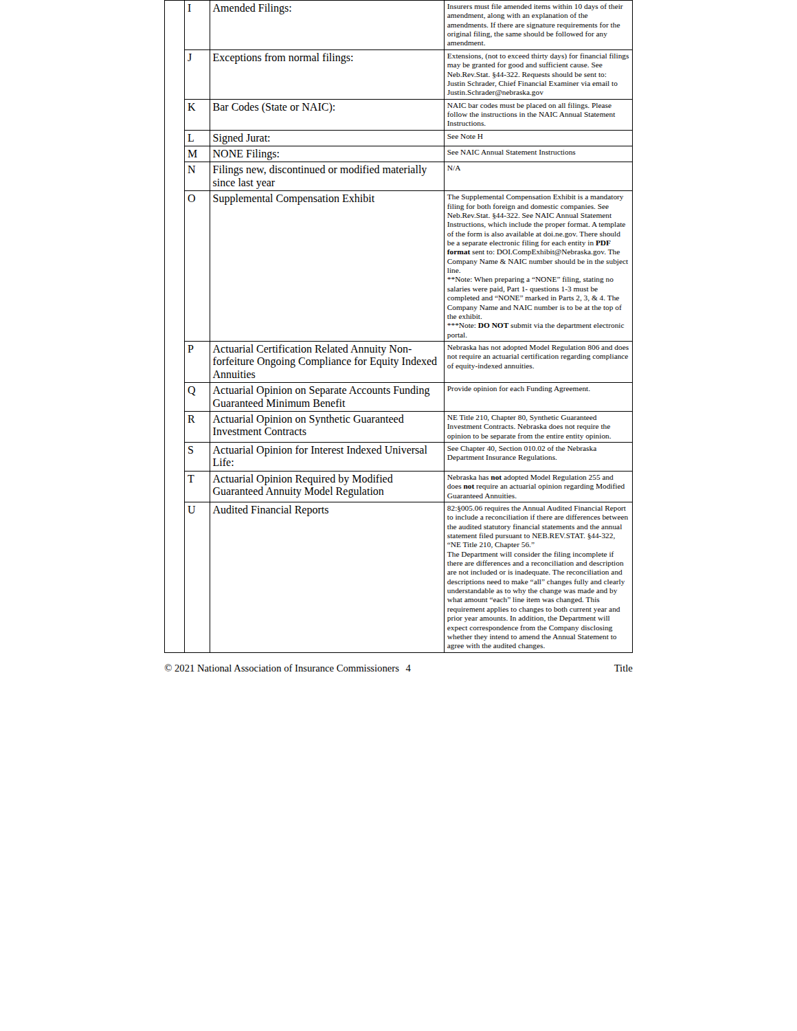| | I | Amended Filings: | Insurers must file amended items within 10 days of their amendment, along with an explanation of the amendments. If there are signature requirements for the original filing, the same should be followed for any amendment. |
| J | Exceptions from normal filings: | Extensions, (not to exceed thirty days) for financial filings may be granted for good and sufficient cause. See Neb.Rev.Stat. §44-322. Requests should be sent to: Justin Schrader, Chief Financial Examiner via email to Justin.Schrader@nebraska.gov |
| K | Bar Codes (State or NAIC): | NAIC bar codes must be placed on all filings. Please follow the instructions in the NAIC Annual Statement Instructions. |
| L | Signed Jurat: | See Note H |
| M | NONE Filings: | See NAIC Annual Statement Instructions |
| N | Filings new, discontinued or modified materially since last year | N/A |
| O | Supplemental Compensation Exhibit | The Supplemental Compensation Exhibit is a mandatory filing for both foreign and domestic companies. See Neb.Rev.Stat. §44-322. See NAIC Annual Statement Instructions, which include the proper format. A template of the form is also available at doi.ne.gov. There should be a separate electronic filing for each entity in PDF format sent to: DOI.CompExhibit@Nebraska.gov. The Company Name & NAIC number should be in the subject line. **Note: When preparing a “NONE” filing, stating no salaries were paid, Part 1- questions 1-3 must be completed and “NONE” marked in Parts 2, 3, & 4. The Company Name and NAIC number is to be at the top of the exhibit. ***Note: DO NOT submit via the department electronic portal. |
| P | Actuarial Certification Related Annuity Non-forfeiture Ongoing Compliance for Equity Indexed Annuities | Nebraska has not adopted Model Regulation 806 and does not require an actuarial certification regarding compliance of equity-indexed annuities. |
| Q | Actuarial Opinion on Separate Accounts Funding Guaranteed Minimum Benefit | Provide opinion for each Funding Agreement. |
| R | Actuarial Opinion on Synthetic Guaranteed Investment Contracts | NE Title 210, Chapter 80, Synthetic Guaranteed Investment Contracts. Nebraska does not require the opinion to be separate from the entire entity opinion. |
| S | Actuarial Opinion for Interest Indexed Universal Life: | See Chapter 40, Section 010.02 of the Nebraska Department Insurance Regulations. |
| T | Actuarial Opinion Required by Modified Guaranteed Annuity Model Regulation | Nebraska has not adopted Model Regulation 255 and does not require an actuarial opinion regarding Modified Guaranteed Annuities. |
| U | Audited Financial Reports | 82:§005.06 requires the Annual Audited Financial Report to include a reconciliation if there are differences between the audited statutory financial statements and the annual statement filed pursuant to NEB.REV.STAT. §44-322, “NE Title 210, Chapter 56.” The Department will consider the filing incomplete if there are differences and a reconciliation and description are not included or is inadequate. The reconciliation and descriptions need to make “all” changes fully and clearly understandable as to why the change was made and by what amount “each” line item was changed. This requirement applies to changes to both current year and prior year amounts. In addition, the Department will expect correspondence from the Company disclosing whether they intend to amend the Annual Statement to agree with the audited changes. |
© 2021 National Association of Insurance Commissioners 4
Title